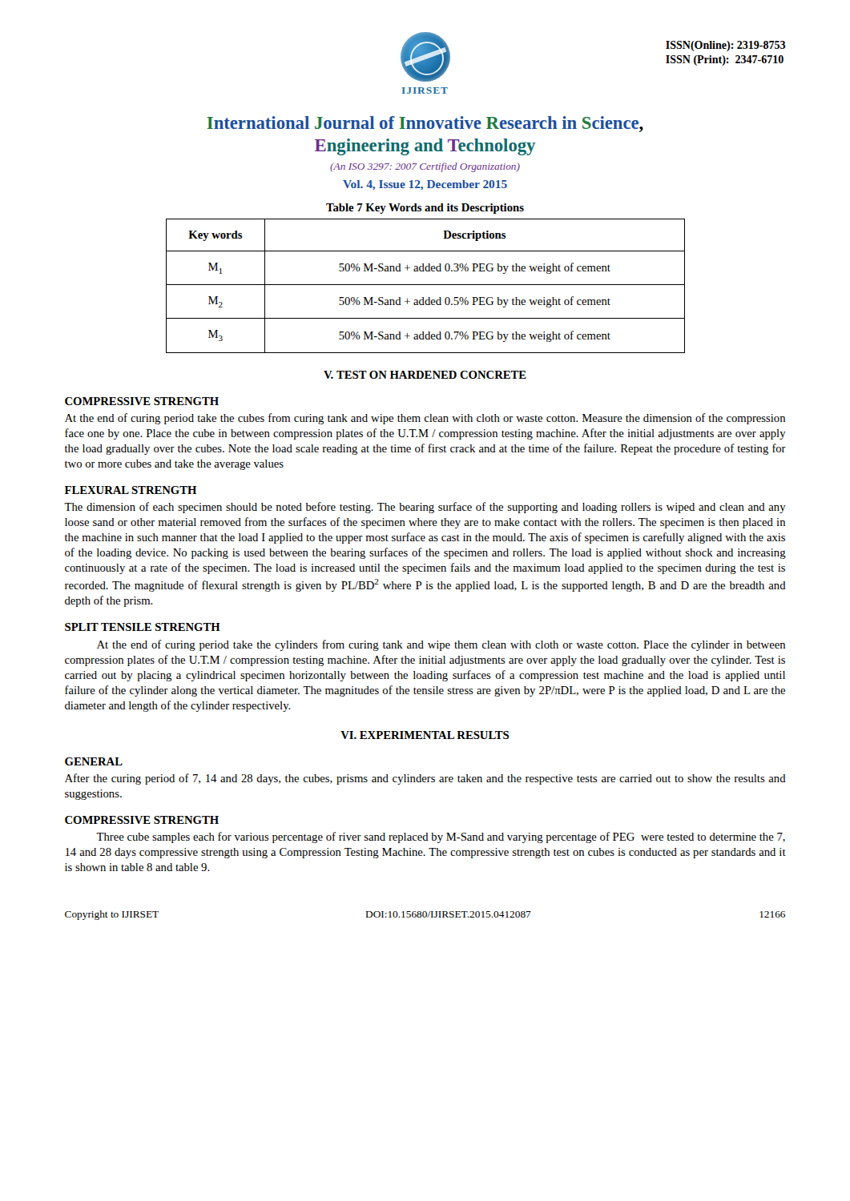IJIRSET
ISSN(Online): 2319-8753
ISSN (Print): 2347-6710
International Journal of Innovative Research in Science,
Engineering and Technology
(An ISO 3297: 2007 Certified Organization)
Vol. 4, Issue 12, December 2015
Table 7 Key Words and its Descriptions
| Key words | Descriptions |
| --- | --- |
| M 1 | 50% M-Sand + added 0.3% PEG by the weight of cement |
| M 2 | 50% M-Sand + added 0.5% PEG by the weight of cement |
| M 3 | 50% M-Sand + added 0.7% PEG by the weight of cement |
V. TEST ON HARDENED CONCRETE
COMPRESSIVE STRENGTH
At the end of curing period take the cubes from curing tank and wipe them clean with cloth or waste cotton. Measure the dimension of the compression face one by one. Place the cube in between compression plates of the U.T.M / compression testing machine. After the initial adjustments are over apply the load gradually over the cubes. Note the load scale reading at the time of first crack and at the time of the failure. Repeat the procedure of testing for two or more cubes and take the average values
FLEXURAL STRENGTH
The dimension of each specimen should be noted before testing. The bearing surface of the supporting and loading rollers is wiped and clean and any loose sand or other material removed from the surfaces of the specimen where they are to make contact with the rollers. The specimen is then placed in the machine in such manner that the load I applied to the upper most surface as cast in the mould. The axis of specimen is carefully aligned with the axis of the loading device. No packing is used between the bearing surfaces of the specimen and rollers. The load is applied without shock and increasing continuously at a rate of the specimen. The load is increased until the specimen fails and the maximum load applied to the specimen during the test is recorded. The magnitude of flexural strength is given by PL/BD2 where P is the applied load, L is the supported length, B and D are the breadth and depth of the prism.
SPLIT TENSILE STRENGTH
At the end of curing period take the cylinders from curing tank and wipe them clean with cloth or waste cotton. Place the cylinder in between compression plates of the U.T.M / compression testing machine. After the initial adjustments are over apply the load gradually over the cylinder. Test is carried out by placing a cylindrical specimen horizontally between the loading surfaces of a compression test machine and the load is applied until failure of the cylinder along the vertical diameter. The magnitudes of the tensile stress are given by 2P/πDL, were P is the applied load, D and L are the diameter and length of the cylinder respectively.
VI. EXPERIMENTAL RESULTS
GENERAL
After the curing period of 7, 14 and 28 days, the cubes, prisms and cylinders are taken and the respective tests are carried out to show the results and suggestions.
COMPRESSIVE STRENGTH
Three cube samples each for various percentage of river sand replaced by M-Sand and varying percentage of PEG were tested to determine the 7, 14 and 28 days compressive strength using a Compression Testing Machine. The compressive strength test on cubes is conducted as per standards and it is shown in table 8 and table 9.
Copyright to IJIRSET
DOI:10.15680/IJIRSET.2015.0412087
12166